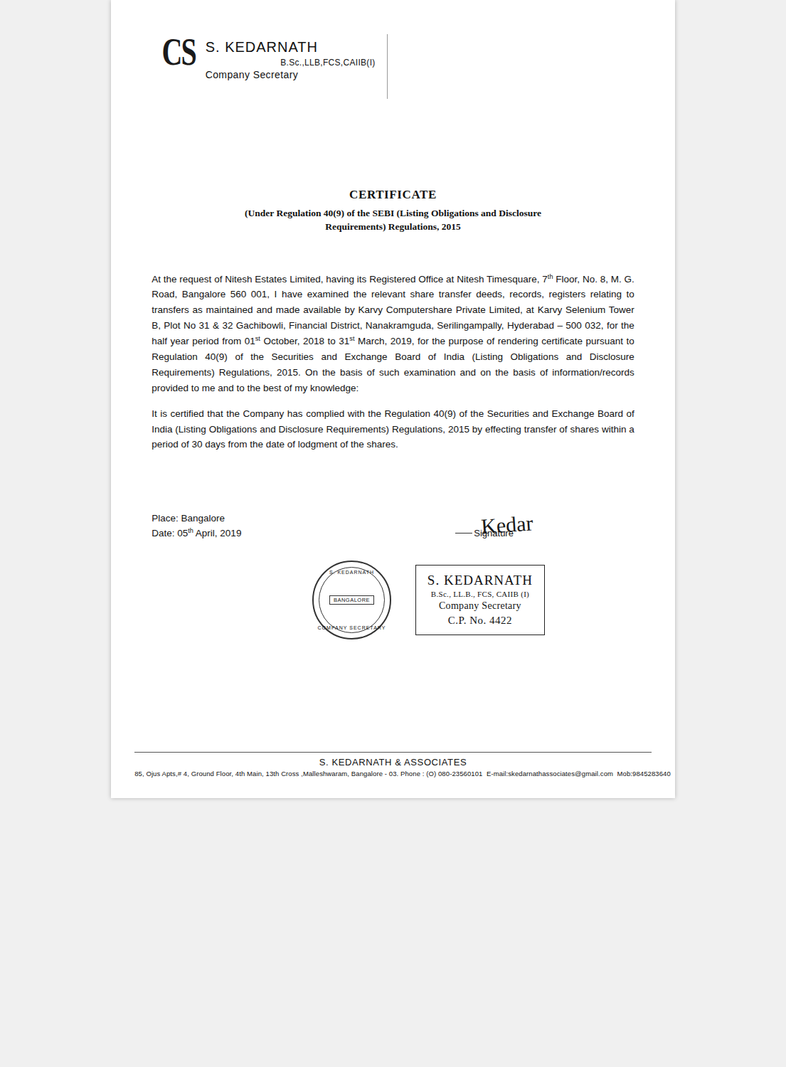CS
S. KEDARNATH
B.Sc.,LLB,FCS,CAIIB(I)
Company Secretary
CERTIFICATE
(Under Regulation 40(9) of the SEBI (Listing Obligations and Disclosure
Requirements) Regulations, 2015
At the request of Nitesh Estates Limited, having its Registered Office at Nitesh Timesquare, 7th Floor, No. 8, M. G. Road, Bangalore 560 001, I have examined the relevant share transfer deeds, records, registers relating to transfers as maintained and made available by Karvy Computershare Private Limited, at Karvy Selenium Tower B, Plot No 31 & 32 Gachibowli, Financial District, Nanakramguda, Serilingampally, Hyderabad – 500 032, for the half year period from 01st October, 2018 to 31st March, 2019, for the purpose of rendering certificate pursuant to Regulation 40(9) of the Securities and Exchange Board of India (Listing Obligations and Disclosure Requirements) Regulations, 2015. On the basis of such examination and on the basis of information/records provided to me and to the best of my knowledge:
It is certified that the Company has complied with the Regulation 40(9) of the Securities and Exchange Board of India (Listing Obligations and Disclosure Requirements) Regulations, 2015 by effecting transfer of shares within a period of 30 days from the date of lodgment of the shares.
Place: Bangalore
Date: 05th April, 2019
Kedar
Signature
S. KEDARNATH
BANGALORE
COMPANY SECRETARY
S. KEDARNATH
B.Sc., LL.B., FCS, CAIIB (I)
Company Secretary
C.P. No. 4422
S. KEDARNATH & ASSOCIATES
85, Ojus Apts,# 4, Ground Floor, 4th Main, 13th Cross ,Malleshwaram, Bangalore - 03. Phone : (O) 080-23560101 E-mail:skedarnathassociates@gmail.com Mob:9845283640